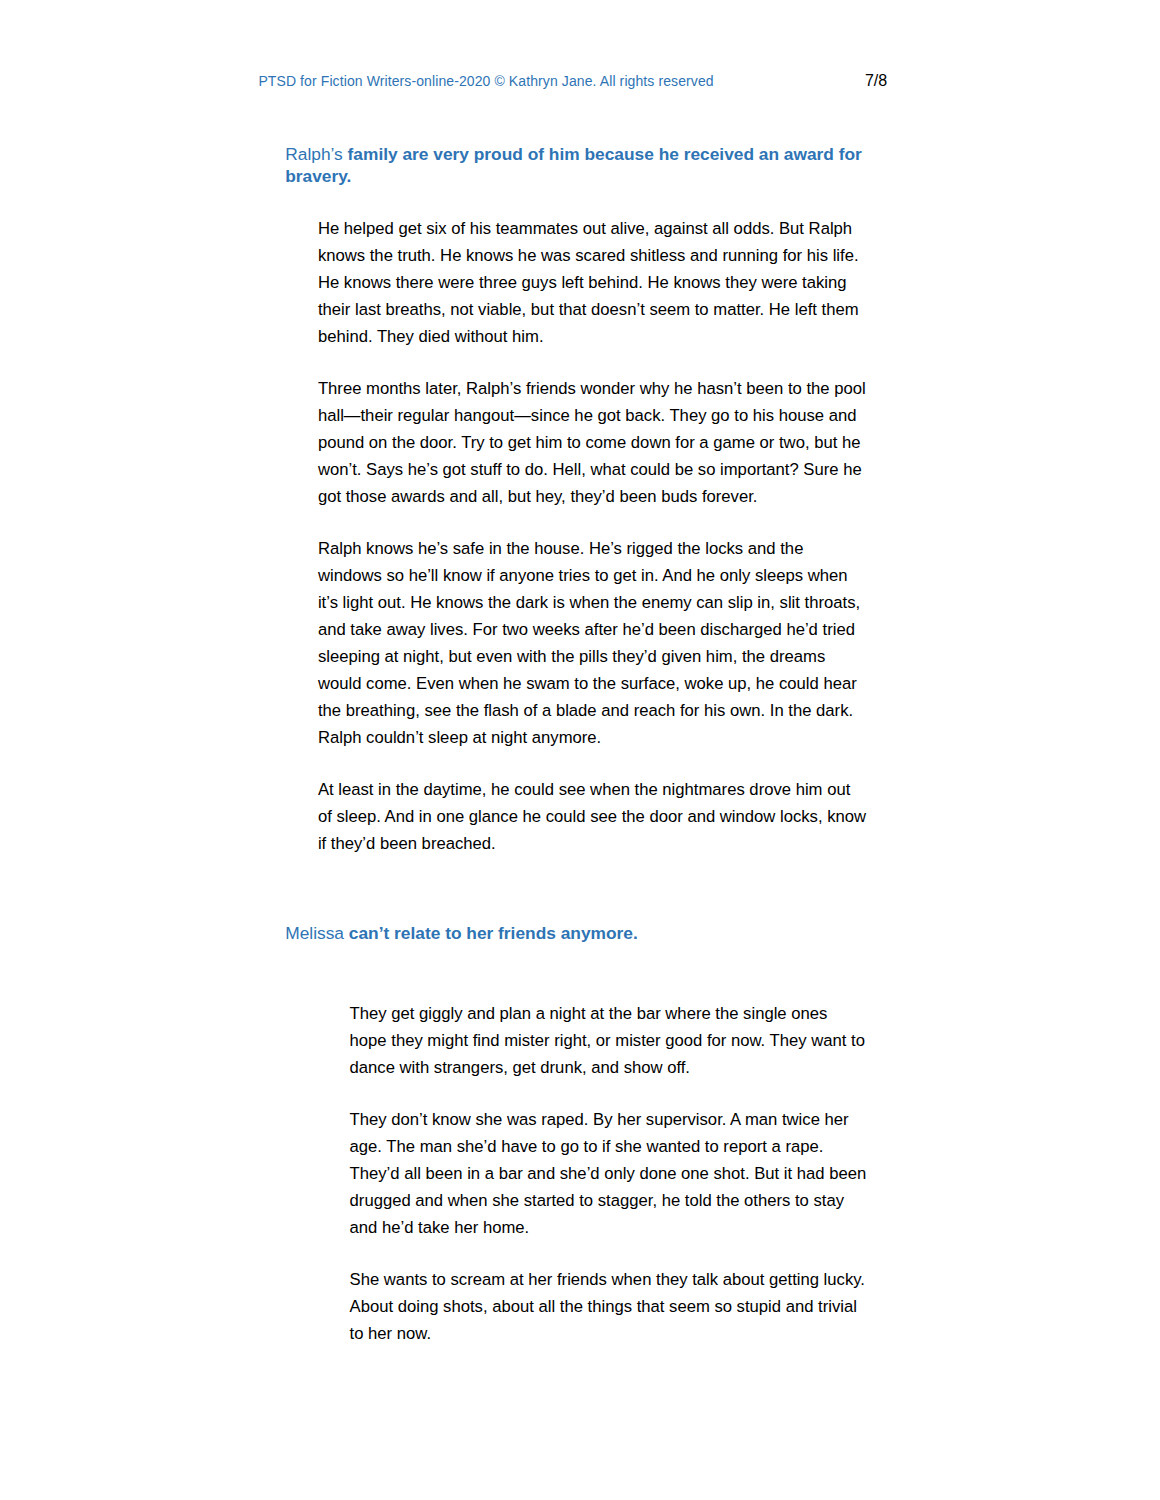PTSD for Fiction Writers-online-2020 © Kathryn Jane. All rights reserved
7/8
Ralph’s family are very proud of him because he received an award for bravery.
He helped get six of his teammates out alive, against all odds. But Ralph knows the truth. He knows he was scared shitless and running for his life. He knows there were three guys left behind. He knows they were taking their last breaths, not viable, but that doesn’t seem to matter. He left them behind. They died without him.
Three months later, Ralph’s friends wonder why he hasn’t been to the pool hall—their regular hangout—since he got back. They go to his house and pound on the door. Try to get him to come down for a game or two, but he won’t. Says he’s got stuff to do. Hell, what could be so important? Sure he got those awards and all, but hey, they’d been buds forever.
Ralph knows he’s safe in the house. He’s rigged the locks and the windows so he’ll know if anyone tries to get in. And he only sleeps when it’s light out. He knows the dark is when the enemy can slip in, slit throats, and take away lives. For two weeks after he’d been discharged he’d tried sleeping at night, but even with the pills they’d given him, the dreams would come. Even when he swam to the surface, woke up, he could hear the breathing, see the flash of a blade and reach for his own. In the dark. Ralph couldn’t sleep at night anymore.
At least in the daytime, he could see when the nightmares drove him out of sleep. And in one glance he could see the door and window locks, know if they’d been breached.
Melissa can’t relate to her friends anymore.
They get giggly and plan a night at the bar where the single ones hope they might find mister right, or mister good for now. They want to dance with strangers, get drunk, and show off.
They don’t know she was raped. By her supervisor. A man twice her age. The man she’d have to go to if she wanted to report a rape. They’d all been in a bar and she’d only done one shot. But it had been drugged and when she started to stagger, he told the others to stay and he’d take her home.
She wants to scream at her friends when they talk about getting lucky. About doing shots, about all the things that seem so stupid and trivial to her now.